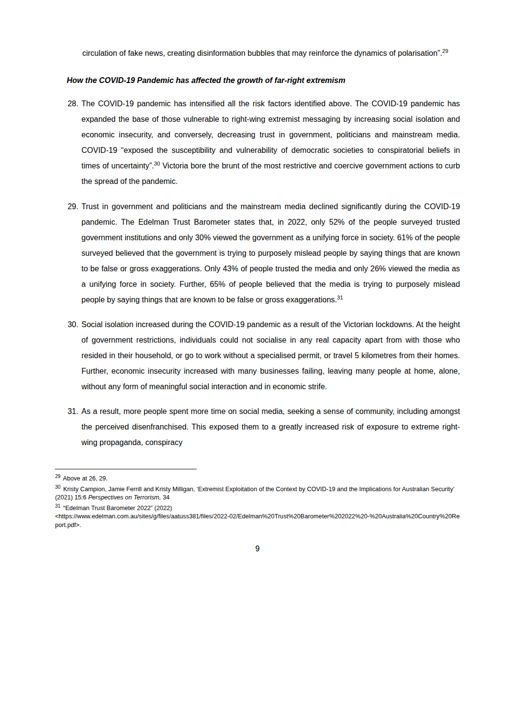circulation of fake news, creating disinformation bubbles that may reinforce the dynamics of polarisation”.29
How the COVID-19 Pandemic has affected the growth of far-right extremism
28. The COVID-19 pandemic has intensified all the risk factors identified above. The COVID-19 pandemic has expanded the base of those vulnerable to right-wing extremist messaging by increasing social isolation and economic insecurity, and conversely, decreasing trust in government, politicians and mainstream media. COVID-19 “exposed the susceptibility and vulnerability of democratic societies to conspiratorial beliefs in times of uncertainty”.30 Victoria bore the brunt of the most restrictive and coercive government actions to curb the spread of the pandemic.
29. Trust in government and politicians and the mainstream media declined significantly during the COVID-19 pandemic. The Edelman Trust Barometer states that, in 2022, only 52% of the people surveyed trusted government institutions and only 30% viewed the government as a unifying force in society. 61% of the people surveyed believed that the government is trying to purposely mislead people by saying things that are known to be false or gross exaggerations. Only 43% of people trusted the media and only 26% viewed the media as a unifying force in society. Further, 65% of people believed that the media is trying to purposely mislead people by saying things that are known to be false or gross exaggerations.31
30. Social isolation increased during the COVID-19 pandemic as a result of the Victorian lockdowns. At the height of government restrictions, individuals could not socialise in any real capacity apart from with those who resided in their household, or go to work without a specialised permit, or travel 5 kilometres from their homes. Further, economic insecurity increased with many businesses failing, leaving many people at home, alone, without any form of meaningful social interaction and in economic strife.
31. As a result, more people spent more time on social media, seeking a sense of community, including amongst the perceived disenfranchised. This exposed them to a greatly increased risk of exposure to extreme right-wing propaganda, conspiracy
29 Above at 26, 29.
30 Kristy Campion, Jamie Ferrill and Kristy Milligan, ‘Extremist Exploitation of the Context by COVID-19 and the Implications for Australian Security’ (2021) 15:6 Perspectives on Terrorism, 34
31 “Edelman Trust Barometer 2022” (2022)
<https://www.edelman.com.au/sites/g/files/aatuss381/files/2022-02/Edelman%20Trust%20Barometer%202022%20-%20Australia%20Country%20Report.pdf>.
9